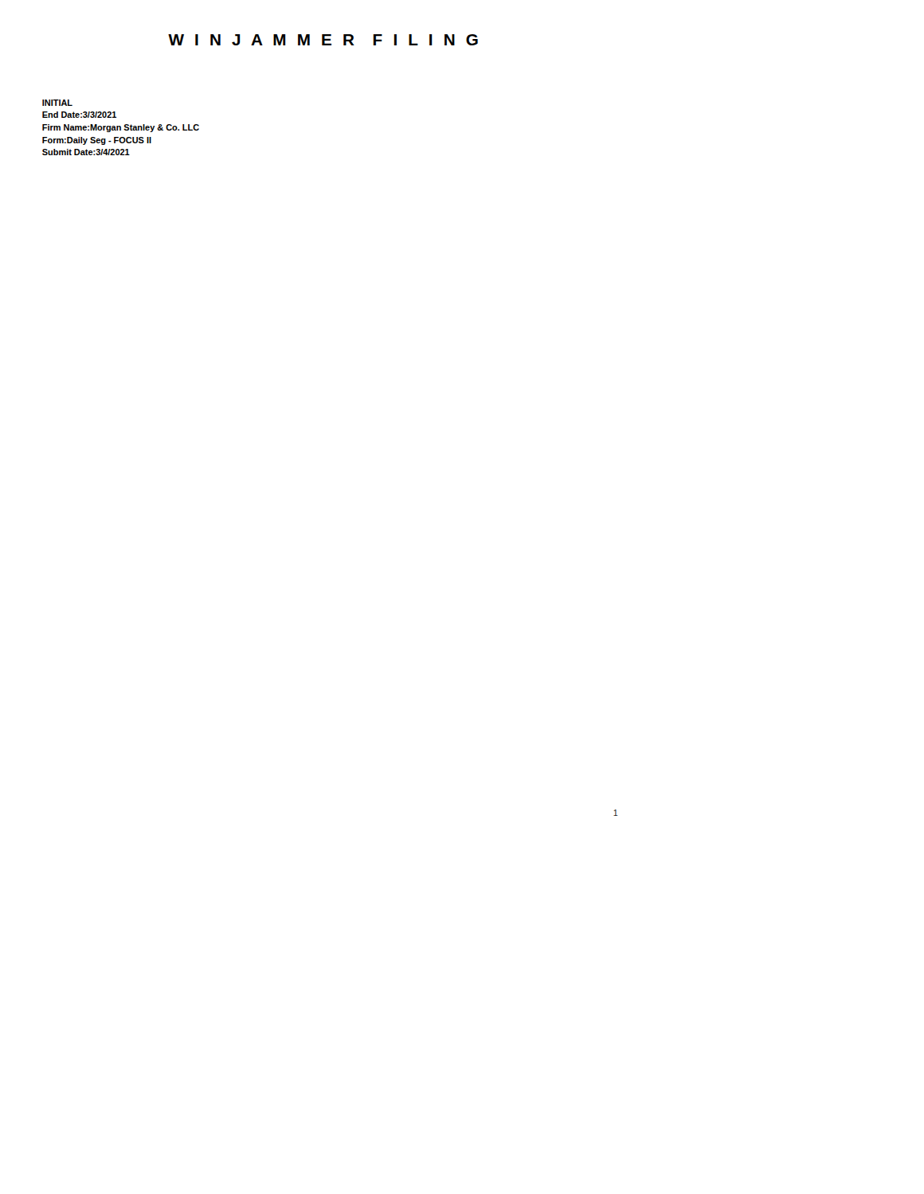W I N J A M M E R F I L I N G
INITIAL
End Date:3/3/2021
Firm Name:Morgan Stanley & Co. LLC
Form:Daily Seg - FOCUS II
Submit Date:3/4/2021
1